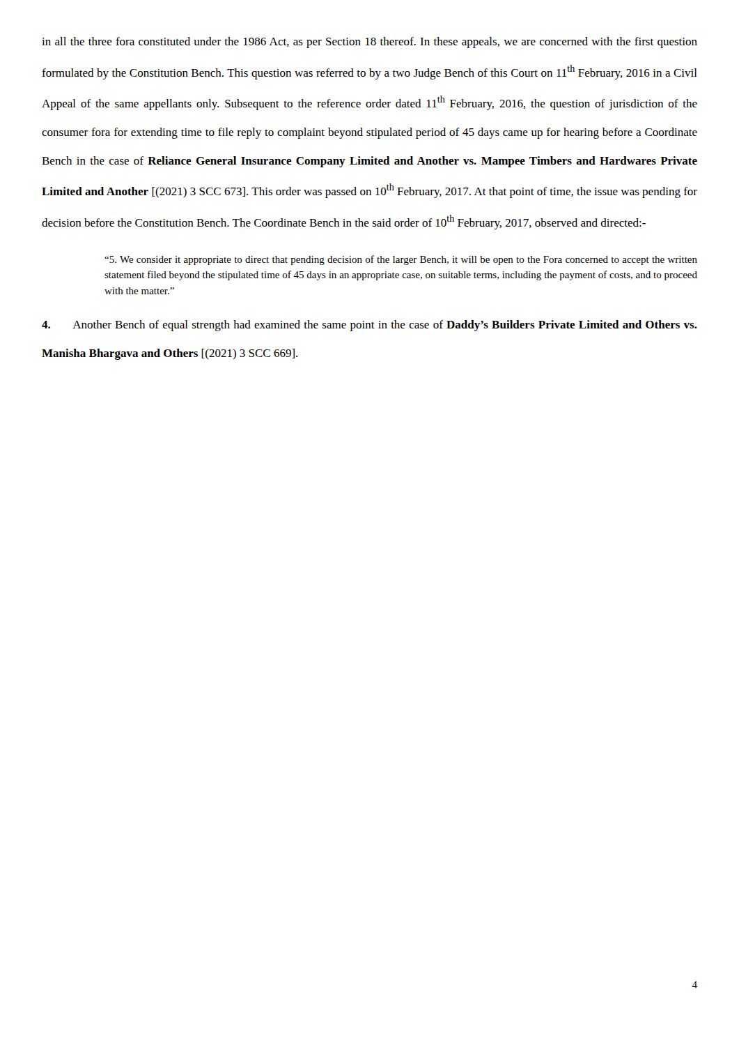in all the three fora constituted under the 1986 Act, as per Section 18 thereof. In these appeals, we are concerned with the first question formulated by the Constitution Bench. This question was referred to by a two Judge Bench of this Court on 11th February, 2016 in a Civil Appeal of the same appellants only. Subsequent to the reference order dated 11th February, 2016, the question of jurisdiction of the consumer fora for extending time to file reply to complaint beyond stipulated period of 45 days came up for hearing before a Coordinate Bench in the case of Reliance General Insurance Company Limited and Another vs. Mampee Timbers and Hardwares Private Limited and Another [(2021) 3 SCC 673]. This order was passed on 10th February, 2017. At that point of time, the issue was pending for decision before the Constitution Bench. The Coordinate Bench in the said order of 10th February, 2017, observed and directed:-
“5. We consider it appropriate to direct that pending decision of the larger Bench, it will be open to the Fora concerned to accept the written statement filed beyond the stipulated time of 45 days in an appropriate case, on suitable terms, including the payment of costs, and to proceed with the matter.”
4. Another Bench of equal strength had examined the same point in the case of Daddy’s Builders Private Limited and Others vs. Manisha Bhargava and Others [(2021) 3 SCC 669].
4